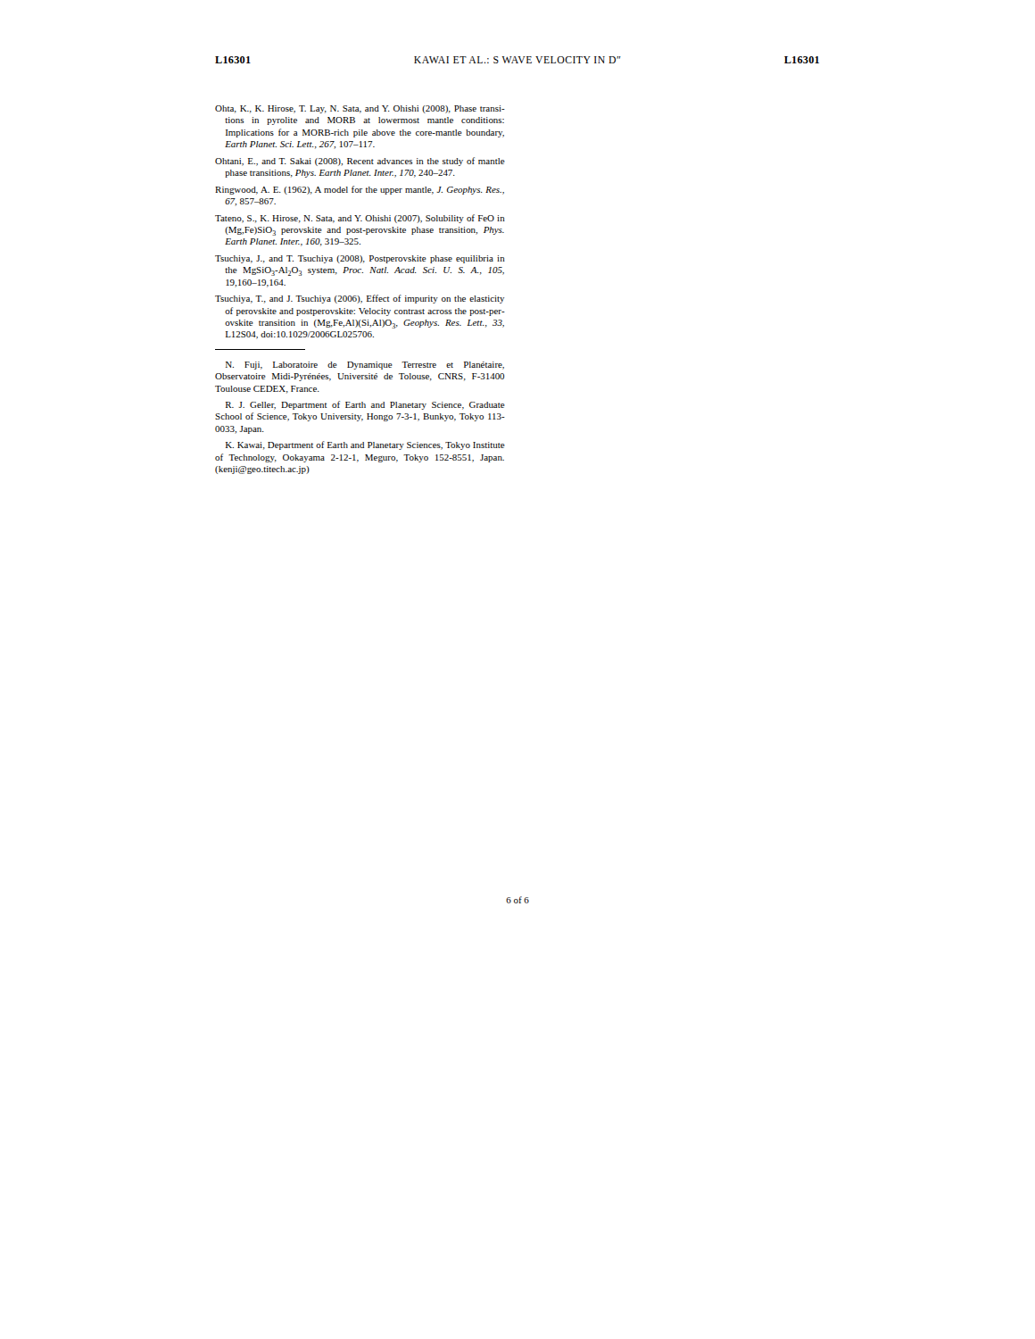L16301 KAWAI ET AL.: S WAVE VELOCITY IN D″ L16301
Ohta, K., K. Hirose, T. Lay, N. Sata, and Y. Ohishi (2008), Phase transitions in pyrolite and MORB at lowermost mantle conditions: Implications for a MORB-rich pile above the core-mantle boundary, Earth Planet. Sci. Lett., 267, 107–117.
Ohtani, E., and T. Sakai (2008), Recent advances in the study of mantle phase transitions, Phys. Earth Planet. Inter., 170, 240–247.
Ringwood, A. E. (1962), A model for the upper mantle, J. Geophys. Res., 67, 857–867.
Tateno, S., K. Hirose, N. Sata, and Y. Ohishi (2007), Solubility of FeO in (Mg,Fe)SiO3 perovskite and post-perovskite phase transition, Phys. Earth Planet. Inter., 160, 319–325.
Tsuchiya, J., and T. Tsuchiya (2008), Postperovskite phase equilibria in the MgSiO3-Al2O3 system, Proc. Natl. Acad. Sci. U. S. A., 105, 19,160–19,164.
Tsuchiya, T., and J. Tsuchiya (2006), Effect of impurity on the elasticity of perovskite and postperovskite: Velocity contrast across the post-perovskite transition in (Mg,Fe,Al)(Si,Al)O3, Geophys. Res. Lett., 33, L12S04, doi:10.1029/2006GL025706.
N. Fuji, Laboratoire de Dynamique Terrestre et Planétaire, Observatoire Midi-Pyrénées, Université de Tolouse, CNRS, F-31400 Toulouse CEDEX, France.
R. J. Geller, Department of Earth and Planetary Science, Graduate School of Science, Tokyo University, Hongo 7-3-1, Bunkyo, Tokyo 113-0033, Japan.
K. Kawai, Department of Earth and Planetary Sciences, Tokyo Institute of Technology, Ookayama 2-12-1, Meguro, Tokyo 152-8551, Japan. (kenji@geo.titech.ac.jp)
6 of 6